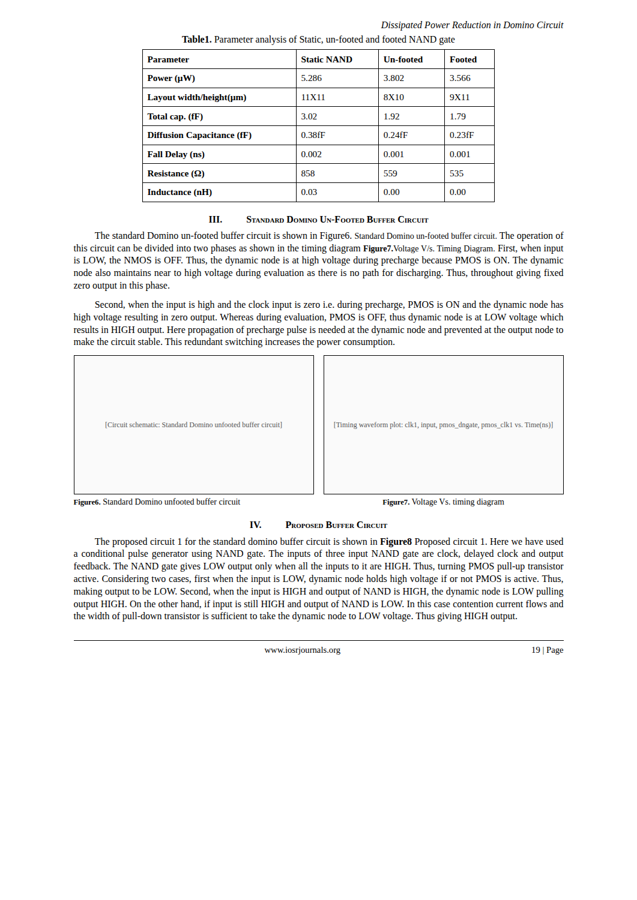Dissipated Power Reduction in Domino Circuit
Table1. Parameter analysis of Static, un-footed and footed NAND gate
| Parameter | Static NAND | Un-footed | Footed |
| --- | --- | --- | --- |
| Power (μW) | 5.286 | 3.802 | 3.566 |
| Layout width/height(μm) | 11X11 | 8X10 | 9X11 |
| Total cap. (fF) | 3.02 | 1.92 | 1.79 |
| Diffusion Capacitance (fF) | 0.38fF | 0.24fF | 0.23fF |
| Fall Delay (ns) | 0.002 | 0.001 | 0.001 |
| Resistance (Ω) | 858 | 559 | 535 |
| Inductance (nH) | 0.03 | 0.00 | 0.00 |
III. Standard Domino Un-Footed Buffer Circuit
The standard Domino un-footed buffer circuit is shown in Figure6. Standard Domino un-footed buffer circuit. The operation of this circuit can be divided into two phases as shown in the timing diagram Figure7. Voltage V/s. Timing Diagram. First, when input is LOW, the NMOS is OFF. Thus, the dynamic node is at high voltage during precharge because PMOS is ON. The dynamic node also maintains near to high voltage during evaluation as there is no path for discharging. Thus, throughout giving fixed zero output in this phase.
Second, when the input is high and the clock input is zero i.e. during precharge, PMOS is ON and the dynamic node has high voltage resulting in zero output. Whereas during evaluation, PMOS is OFF, thus dynamic node is at LOW voltage which results in HIGH output. Here propagation of precharge pulse is needed at the dynamic node and prevented at the output node to make the circuit stable. This redundant switching increases the power consumption.
[Circuit schematic: Standard Domino unfooted buffer circuit]
Figure6. Standard Domino unfooted buffer circuit
[Timing waveform plot: clk1, input, pmos_dngate, pmos_clk1 vs. Time(ns)]
Figure7. Voltage Vs. timing diagram
IV. Proposed Buffer Circuit
The proposed circuit 1 for the standard domino buffer circuit is shown in Figure8 Proposed circuit 1. Here we have used a conditional pulse generator using NAND gate. The inputs of three input NAND gate are clock, delayed clock and output feedback. The NAND gate gives LOW output only when all the inputs to it are HIGH. Thus, turning PMOS pull-up transistor active. Considering two cases, first when the input is LOW, dynamic node holds high voltage if or not PMOS is active. Thus, making output to be LOW. Second, when the input is HIGH and output of NAND is HIGH, the dynamic node is LOW pulling output HIGH. On the other hand, if input is still HIGH and output of NAND is LOW. In this case contention current flows and the width of pull-down transistor is sufficient to take the dynamic node to LOW voltage. Thus giving HIGH output.
www.iosrjournals.org 19 | Page